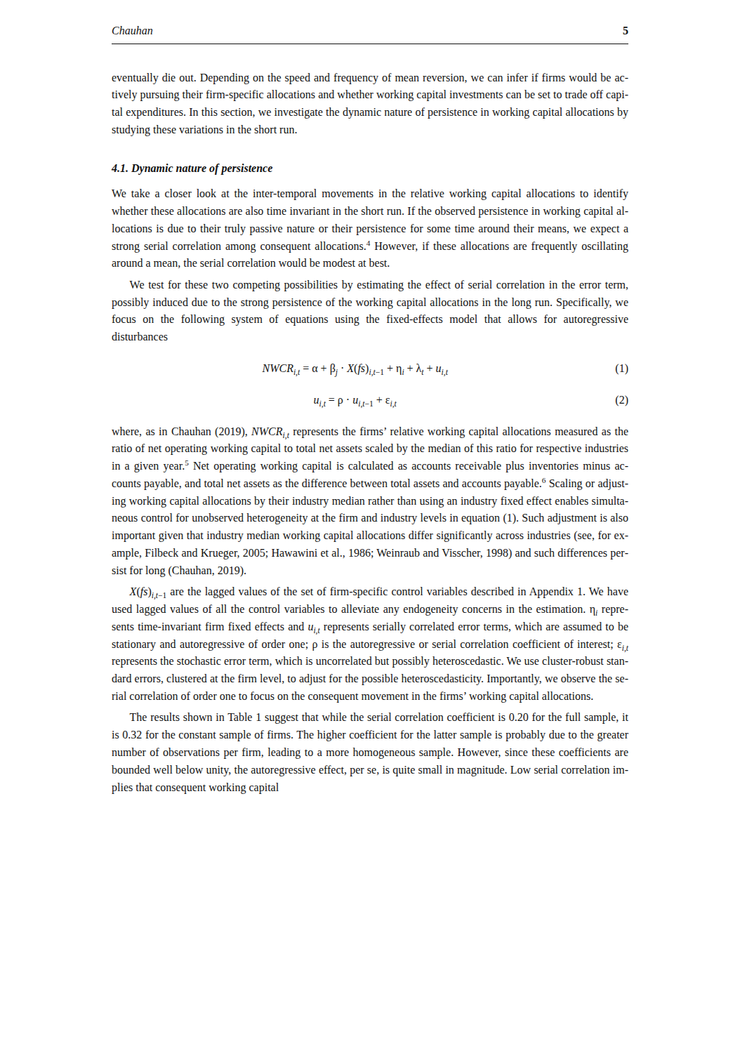Chauhan 5
eventually die out. Depending on the speed and frequency of mean reversion, we can infer if firms would be actively pursuing their firm-specific allocations and whether working capital investments can be set to trade off capital expenditures. In this section, we investigate the dynamic nature of persistence in working capital allocations by studying these variations in the short run.
4.1. Dynamic nature of persistence
We take a closer look at the inter-temporal movements in the relative working capital allocations to identify whether these allocations are also time invariant in the short run. If the observed persistence in working capital allocations is due to their truly passive nature or their persistence for some time around their means, we expect a strong serial correlation among consequent allocations.4 However, if these allocations are frequently oscillating around a mean, the serial correlation would be modest at best.
We test for these two competing possibilities by estimating the effect of serial correlation in the error term, possibly induced due to the strong persistence of the working capital allocations in the long run. Specifically, we focus on the following system of equations using the fixed-effects model that allows for autoregressive disturbances
NWCRi,t = α + βj · X(fs)i,t−1 + ηi + λt + ui,t
(1)
ui,t = ρ · ui,t−1 + εi,t
(2)
where, as in Chauhan (2019), NWCRi,t represents the firms’ relative working capital allocations measured as the ratio of net operating working capital to total net assets scaled by the median of this ratio for respective industries in a given year.5 Net operating working capital is calculated as accounts receivable plus inventories minus accounts payable, and total net assets as the difference between total assets and accounts payable.6 Scaling or adjusting working capital allocations by their industry median rather than using an industry fixed effect enables simultaneous control for unobserved heterogeneity at the firm and industry levels in equation (1). Such adjustment is also important given that industry median working capital allocations differ significantly across industries (see, for example, Filbeck and Krueger, 2005; Hawawini et al., 1986; Weinraub and Visscher, 1998) and such differences persist for long (Chauhan, 2019).
X(fs)i,t−1 are the lagged values of the set of firm-specific control variables described in Appendix 1. We have used lagged values of all the control variables to alleviate any endogeneity concerns in the estimation. ηi represents time-invariant firm fixed effects and ui,t represents serially correlated error terms, which are assumed to be stationary and autoregressive of order one; ρ is the autoregressive or serial correlation coefficient of interest; εi,t represents the stochastic error term, which is uncorrelated but possibly heteroscedastic. We use cluster-robust standard errors, clustered at the firm level, to adjust for the possible heteroscedasticity. Importantly, we observe the serial correlation of order one to focus on the consequent movement in the firms’ working capital allocations.
The results shown in Table 1 suggest that while the serial correlation coefficient is 0.20 for the full sample, it is 0.32 for the constant sample of firms. The higher coefficient for the latter sample is probably due to the greater number of observations per firm, leading to a more homogeneous sample. However, since these coefficients are bounded well below unity, the autoregressive effect, per se, is quite small in magnitude. Low serial correlation implies that consequent working capital